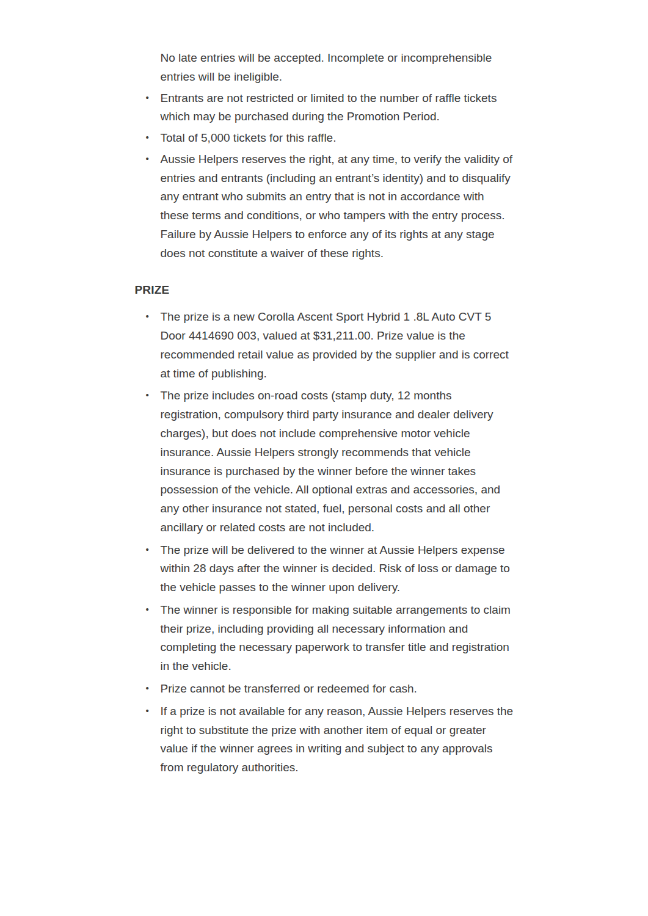No late entries will be accepted. Incomplete or incomprehensible entries will be ineligible.
Entrants are not restricted or limited to the number of raffle tickets which may be purchased during the Promotion Period.
Total of 5,000 tickets for this raffle.
Aussie Helpers reserves the right, at any time, to verify the validity of entries and entrants (including an entrant’s identity) and to disqualify any entrant who submits an entry that is not in accordance with these terms and conditions, or who tampers with the entry process. Failure by Aussie Helpers to enforce any of its rights at any stage does not constitute a waiver of these rights.
PRIZE
The prize is a new Corolla Ascent Sport Hybrid 1 .8L Auto CVT 5 Door 4414690 003, valued at $31,211.00. Prize value is the recommended retail value as provided by the supplier and is correct at time of publishing.
The prize includes on-road costs (stamp duty, 12 months registration, compulsory third party insurance and dealer delivery charges), but does not include comprehensive motor vehicle insurance. Aussie Helpers strongly recommends that vehicle insurance is purchased by the winner before the winner takes possession of the vehicle. All optional extras and accessories, and any other insurance not stated, fuel, personal costs and all other ancillary or related costs are not included.
The prize will be delivered to the winner at Aussie Helpers expense within 28 days after the winner is decided. Risk of loss or damage to the vehicle passes to the winner upon delivery.
The winner is responsible for making suitable arrangements to claim their prize, including providing all necessary information and completing the necessary paperwork to transfer title and registration in the vehicle.
Prize cannot be transferred or redeemed for cash.
If a prize is not available for any reason, Aussie Helpers reserves the right to substitute the prize with another item of equal or greater value if the winner agrees in writing and subject to any approvals from regulatory authorities.